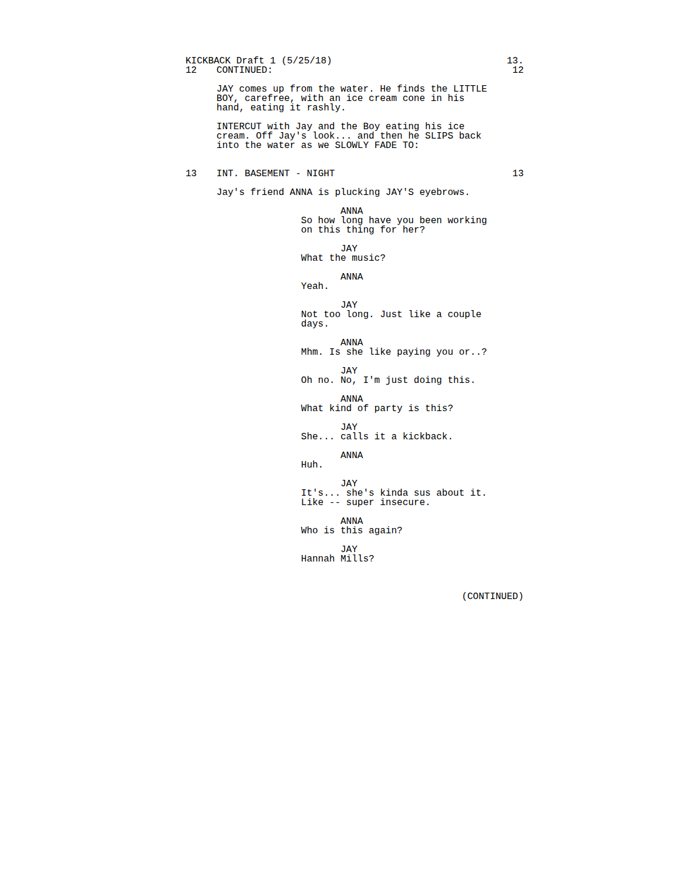KICKBACK Draft 1 (5/25/18)
13.
12
CONTINUED:
12
JAY comes up from the water. He finds the LITTLE BOY, carefree, with an ice cream cone in his hand, eating it rashly.
INTERCUT with Jay and the Boy eating his ice cream. Off Jay's look... and then he SLIPS back into the water as we SLOWLY FADE TO:
13
INT. BASEMENT - NIGHT
13
Jay's friend ANNA is plucking JAY'S eyebrows.
ANNA
So how long have you been working on this thing for her?
JAY
What the music?
ANNA
Yeah.
JAY
Not too long. Just like a couple days.
ANNA
Mhm. Is she like paying you or..?
JAY
Oh no. No, I'm just doing this.
ANNA
What kind of party is this?
JAY
She... calls it a kickback.
ANNA
Huh.
JAY
It's... she's kinda sus about it. Like -- super insecure.
ANNA
Who is this again?
JAY
Hannah Mills?
(CONTINUED)